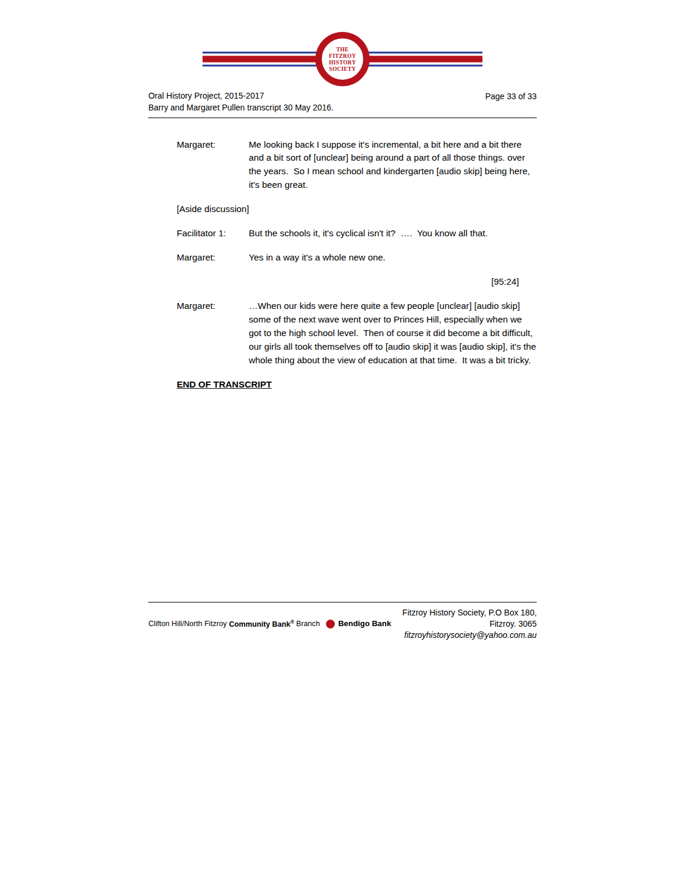The
Fitzroy
History
Society
Oral History Project, 2015-2017
Barry and Margaret Pullen transcript 30 May 2016.
Page 33 of 33
Margaret:
Me looking back I suppose it's incremental, a bit here and a bit there and a bit sort of [unclear] being around a part of all those things. over the years. So I mean school and kindergarten [audio skip] being here, it's been great.
[Aside discussion]
Facilitator 1:
But the schools it, it's cyclical isn't it? …. You know all that.
Margaret:
Yes in a way it's a whole new one.
[95:24]
Margaret:
…When our kids were here quite a few people [unclear] [audio skip] some of the next wave went over to Princes Hill, especially when we got to the high school level. Then of course it did become a bit difficult, our girls all took themselves off to [audio skip] it was [audio skip], it's the whole thing about the view of education at that time. It was a bit tricky.
END OF TRANSCRIPT
Clifton Hill/North Fitzroy Community Bank® Branch
Bendigo Bank
Fitzroy History Society, P.O Box 180, Fitzroy. 3065
fitzroyhistorysociety@yahoo.com.au